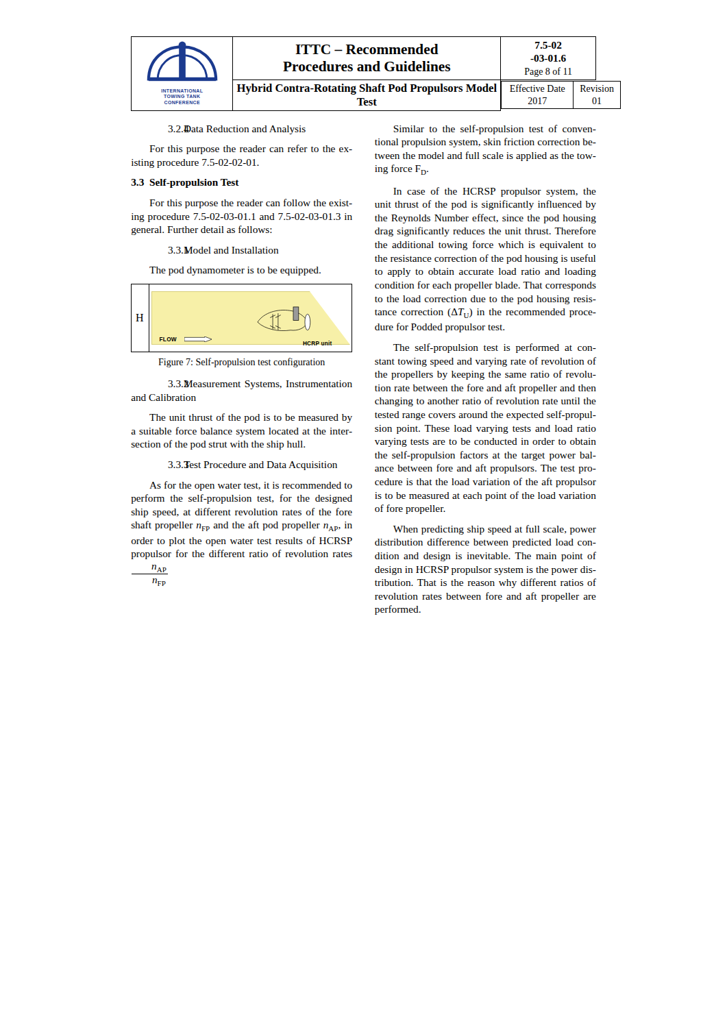| INTERNATIONAL TOWING TANK CONFERENCE | ITTC – Recommended Procedures and Guidelines | 7.5-02 -03-01.6 Page 8 of 11 |
| Hybrid Contra-Rotating Shaft Pod Propulsors Model Test | / Effective Date 2017 / Revision 01 / |
3.2.4 Data Reduction and Analysis
For this purpose the reader can refer to the existing procedure 7.5-02-02-01.
3.3 Self-propulsion Test
For this purpose the reader can follow the existing procedure 7.5-02-03-01.1 and 7.5-02-03-01.3 in general. Further detail as follows:
3.3.1 Model and Installation
The pod dynamometer is to be equipped.
H
FLOW
HCRP unit
Figure 7: Self-propulsion test configuration
3.3.2 Measurement Systems, Instrumentation and Calibration
The unit thrust of the pod is to be measured by a suitable force balance system located at the intersection of the pod strut with the ship hull.
3.3.3 Test Procedure and Data Acquisition
As for the open water test, it is recommended to perform the self-propulsion test, for the designed ship speed, at different revolution rates of the fore shaft propeller nFP and the aft pod propeller nAP, in order to plot the open water test results of HCRSP propulsor for the different ratio of revolution rates nAP nFP
Similar to the self-propulsion test of conventional propulsion system, skin friction correction between the model and full scale is applied as the towing force FD.
In case of the HCRSP propulsor system, the unit thrust of the pod is significantly influenced by the Reynolds Number effect, since the pod housing drag significantly reduces the unit thrust. Therefore the additional towing force which is equivalent to the resistance correction of the pod housing is useful to apply to obtain accurate load ratio and loading condition for each propeller blade. That corresponds to the load correction due to the pod housing resistance correction (ΔTU) in the recommended procedure for Podded propulsor test.
The self-propulsion test is performed at constant towing speed and varying rate of revolution of the propellers by keeping the same ratio of revolution rate between the fore and aft propeller and then changing to another ratio of revolution rate until the tested range covers around the expected self-propulsion point. These load varying tests and load ratio varying tests are to be conducted in order to obtain the self-propulsion factors at the target power balance between fore and aft propulsors. The test procedure is that the load variation of the aft propulsor is to be measured at each point of the load variation of fore propeller.
When predicting ship speed at full scale, power distribution difference between predicted load condition and design is inevitable. The main point of design in HCRSP propulsor system is the power distribution. That is the reason why different ratios of revolution rates between fore and aft propeller are performed.